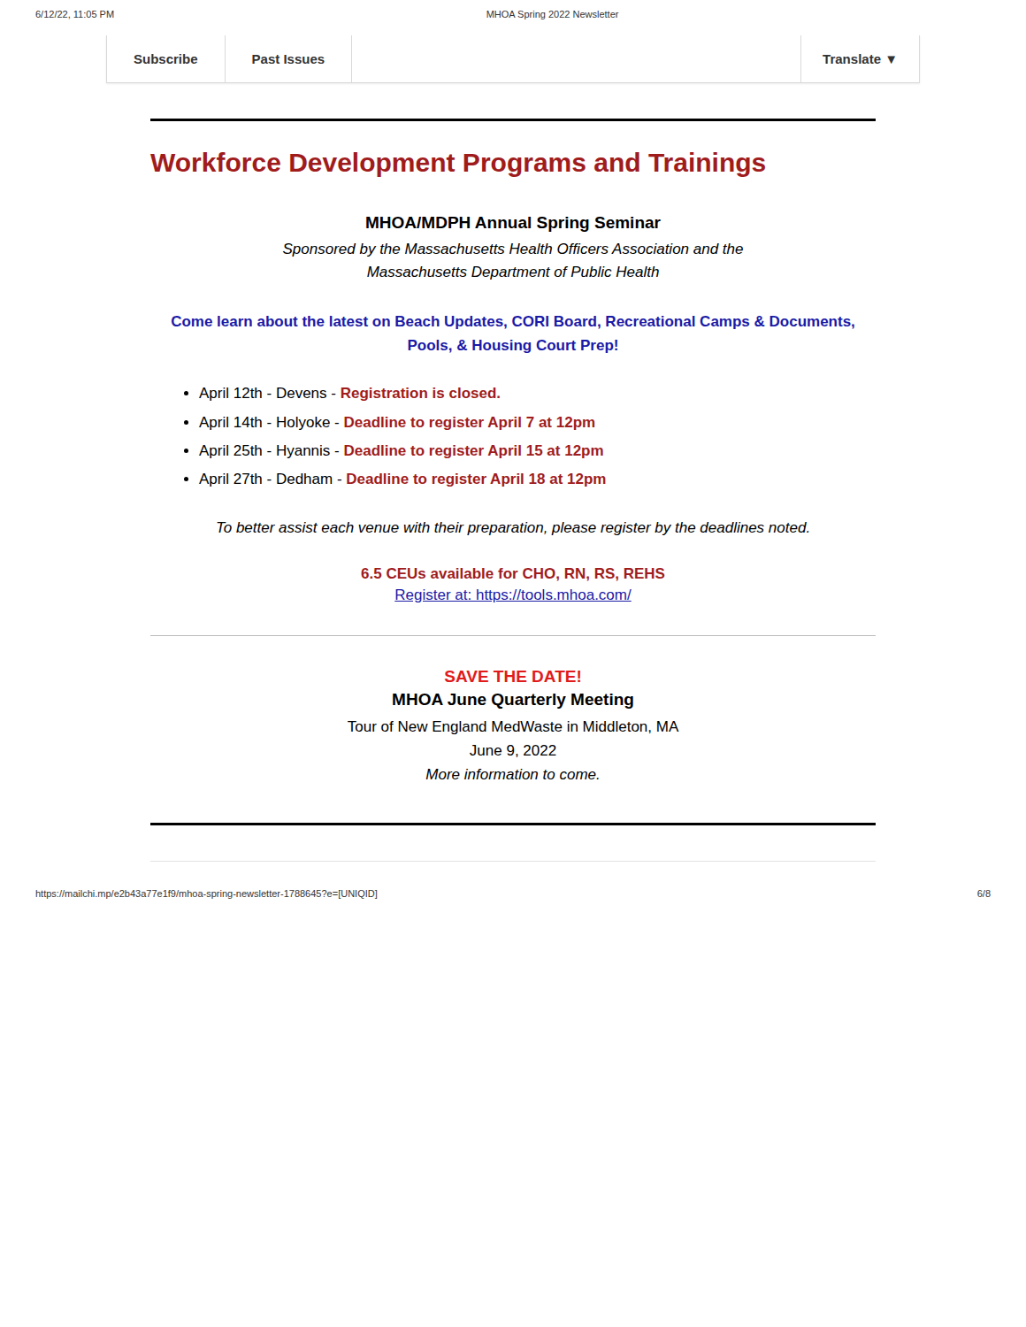6/12/22, 11:05 PM
MHOA Spring 2022 Newsletter
Subscribe
Past Issues
Translate ▼
Workforce Development Programs and Trainings
MHOA/MDPH Annual Spring Seminar
Sponsored by the Massachusetts Health Officers Association and the
Massachusetts Department of Public Health
Come learn about the latest on Beach Updates, CORI Board, Recreational Camps & Documents, Pools, & Housing Court Prep!
April 12th - Devens - Registration is closed.
April 14th - Holyoke - Deadline to register April 7 at 12pm
April 25th - Hyannis - Deadline to register April 15 at 12pm
April 27th - Dedham - Deadline to register April 18 at 12pm
To better assist each venue with their preparation, please register by the deadlines noted.
6.5 CEUs available for CHO, RN, RS, REHS
Register at: https://tools.mhoa.com/
SAVE THE DATE!
MHOA June Quarterly Meeting
Tour of New England MedWaste in Middleton, MA
June 9, 2022
More information to come.
https://mailchi.mp/e2b43a77e1f9/mhoa-spring-newsletter-1788645?e=[UNIQID]
6/8